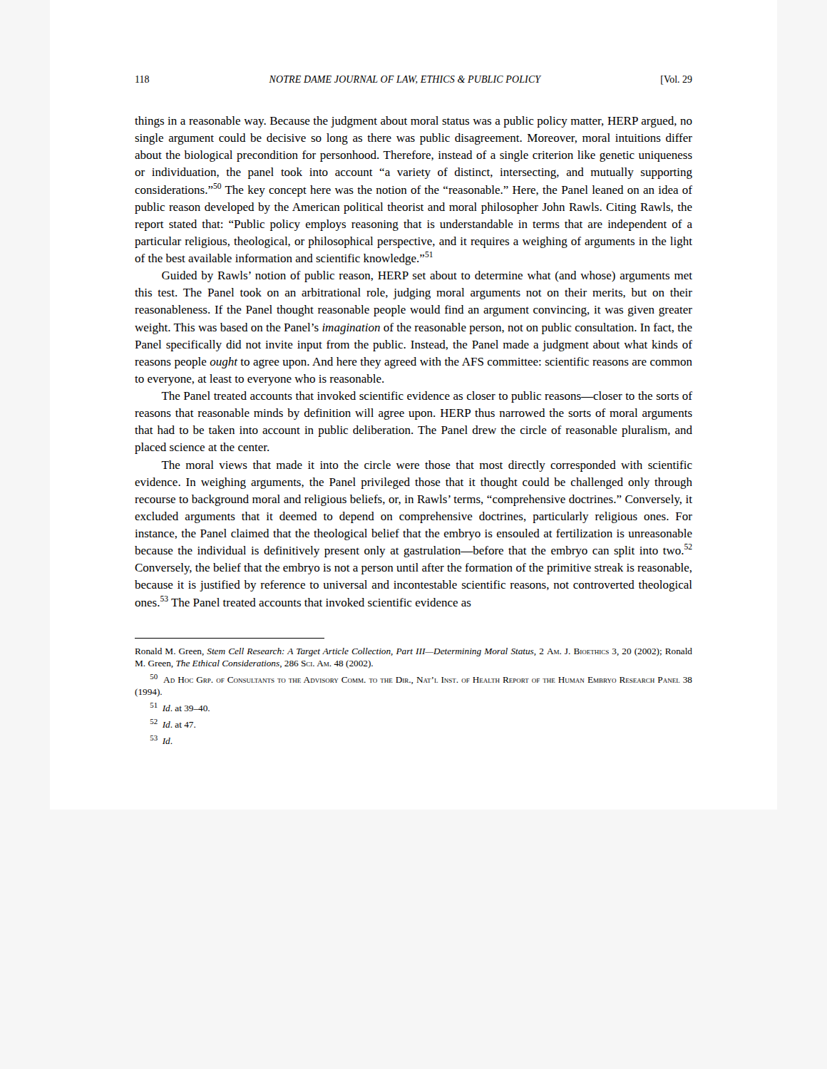118 NOTRE DAME JOURNAL OF LAW, ETHICS & PUBLIC POLICY [Vol. 29
things in a reasonable way. Because the judgment about moral status was a public policy matter, HERP argued, no single argument could be decisive so long as there was public disagreement. Moreover, moral intuitions differ about the biological precondition for personhood. Therefore, instead of a single criterion like genetic uniqueness or individuation, the panel took into account “a variety of distinct, intersecting, and mutually supporting considerations.”50 The key concept here was the notion of the “reasonable.” Here, the Panel leaned on an idea of public reason developed by the American political theorist and moral philosopher John Rawls. Citing Rawls, the report stated that: “Public policy employs reasoning that is understandable in terms that are independent of a particular religious, theological, or philosophical perspective, and it requires a weighing of arguments in the light of the best available information and scientific knowledge.”51
Guided by Rawls’ notion of public reason, HERP set about to determine what (and whose) arguments met this test. The Panel took on an arbitrational role, judging moral arguments not on their merits, but on their reasonableness. If the Panel thought reasonable people would find an argument convincing, it was given greater weight. This was based on the Panel’s imagination of the reasonable person, not on public consultation. In fact, the Panel specifically did not invite input from the public. Instead, the Panel made a judgment about what kinds of reasons people ought to agree upon. And here they agreed with the AFS committee: scientific reasons are common to everyone, at least to everyone who is reasonable.
The Panel treated accounts that invoked scientific evidence as closer to public reasons—closer to the sorts of reasons that reasonable minds by definition will agree upon. HERP thus narrowed the sorts of moral arguments that had to be taken into account in public deliberation. The Panel drew the circle of reasonable pluralism, and placed science at the center.
The moral views that made it into the circle were those that most directly corresponded with scientific evidence. In weighing arguments, the Panel privileged those that it thought could be challenged only through recourse to background moral and religious beliefs, or, in Rawls’ terms, “comprehensive doctrines.” Conversely, it excluded arguments that it deemed to depend on comprehensive doctrines, particularly religious ones. For instance, the Panel claimed that the theological belief that the embryo is ensouled at fertilization is unreasonable because the individual is definitively present only at gastrulation—before that the embryo can split into two.52 Conversely, the belief that the embryo is not a person until after the formation of the primitive streak is reasonable, because it is justified by reference to universal and incontestable scientific reasons, not controverted theological ones.53 The Panel treated accounts that invoked scientific evidence as
Ronald M. Green, Stem Cell Research: A Target Article Collection, Part III—Determining Moral Status, 2 Am. J. Bioethics 3, 20 (2002); Ronald M. Green, The Ethical Considerations, 286 Sci. Am. 48 (2002).
50 Ad Hoc Grp. of Consultants to the Advisory Comm. to the Dir., Nat’l Inst. of Health Report of the Human Embryo Research Panel 38 (1994).
51 Id. at 39–40.
52 Id. at 47.
53 Id.